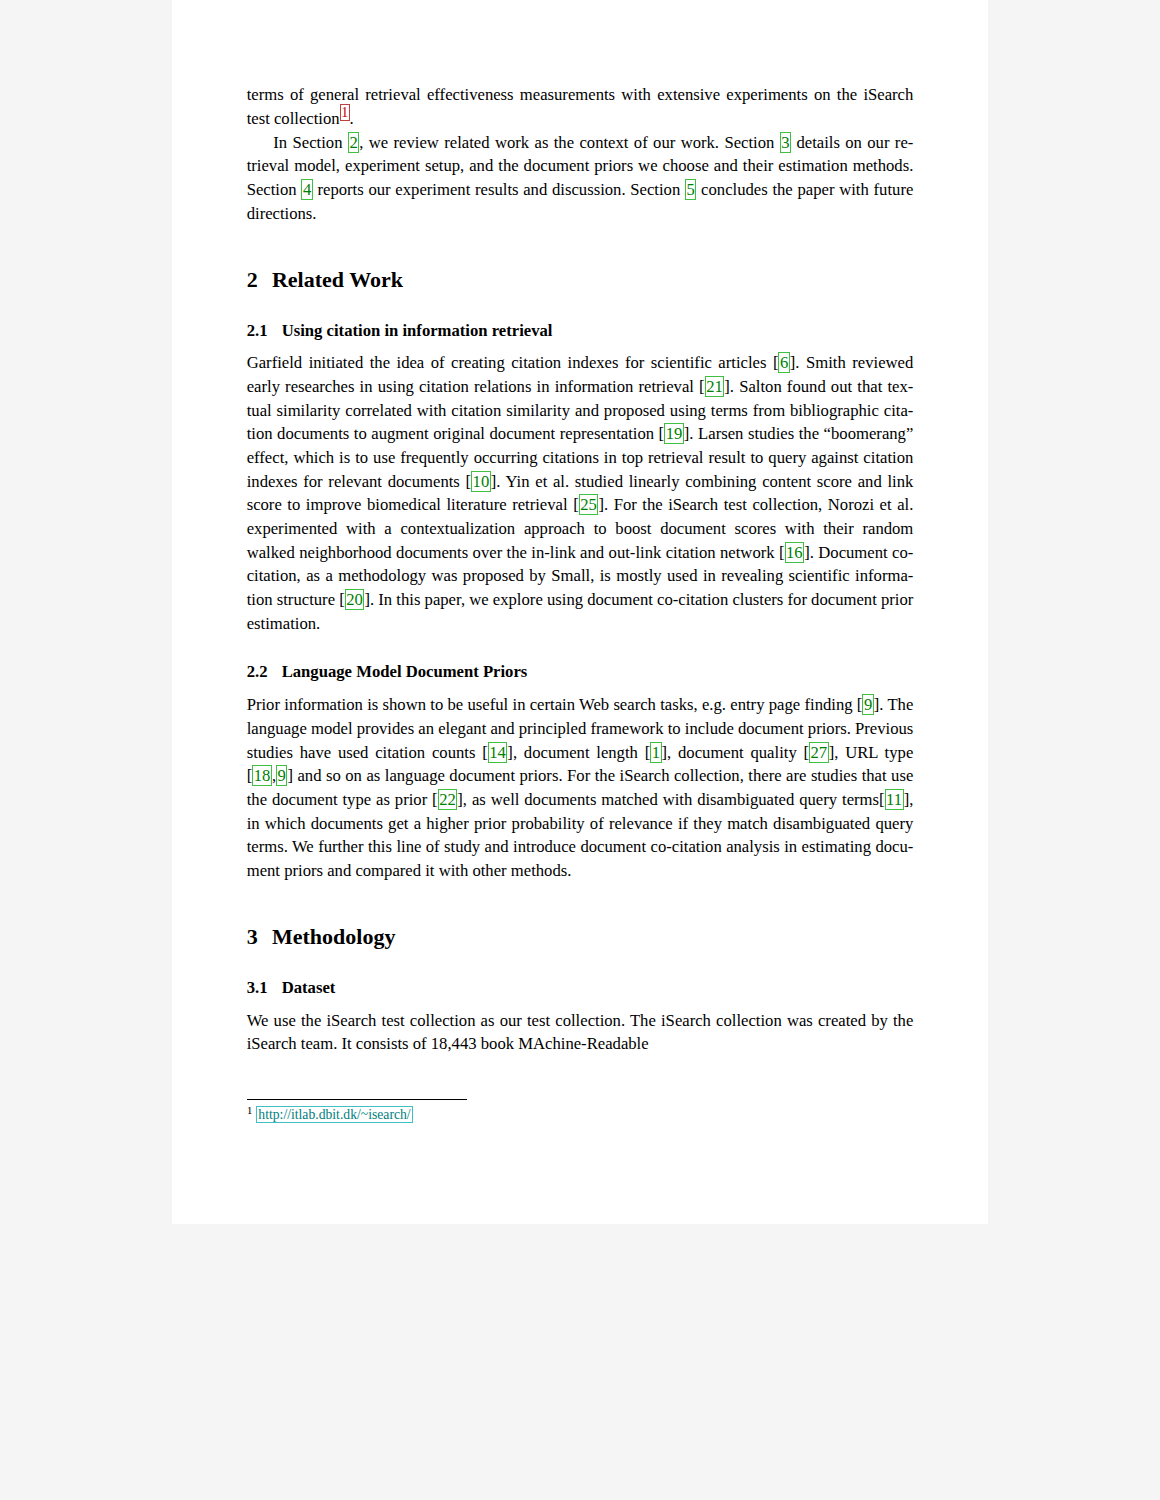terms of general retrieval effectiveness measurements with extensive experiments on the iSearch test collection1.
In Section 2, we review related work as the context of our work. Section 3 details on our retrieval model, experiment setup, and the document priors we choose and their estimation methods. Section 4 reports our experiment results and discussion. Section 5 concludes the paper with future directions.
2 Related Work
2.1 Using citation in information retrieval
Garfield initiated the idea of creating citation indexes for scientific articles [6]. Smith reviewed early researches in using citation relations in information retrieval [21]. Salton found out that textual similarity correlated with citation similarity and proposed using terms from bibliographic citation documents to augment original document representation [19]. Larsen studies the “boomerang” effect, which is to use frequently occurring citations in top retrieval result to query against citation indexes for relevant documents [10]. Yin et al. studied linearly combining content score and link score to improve biomedical literature retrieval [25]. For the iSearch test collection, Norozi et al. experimented with a contextualization approach to boost document scores with their random walked neighborhood documents over the in-link and out-link citation network [16]. Document co-citation, as a methodology was proposed by Small, is mostly used in revealing scientific information structure [20]. In this paper, we explore using document co-citation clusters for document prior estimation.
2.2 Language Model Document Priors
Prior information is shown to be useful in certain Web search tasks, e.g. entry page finding [9]. The language model provides an elegant and principled framework to include document priors. Previous studies have used citation counts [14], document length [1], document quality [27], URL type [18,9] and so on as language document priors. For the iSearch collection, there are studies that use the document type as prior [22], as well documents matched with disambiguated query terms[11], in which documents get a higher prior probability of relevance if they match disambiguated query terms. We further this line of study and introduce document co-citation analysis in estimating document priors and compared it with other methods.
3 Methodology
3.1 Dataset
We use the iSearch test collection as our test collection. The iSearch collection was created by the iSearch team. It consists of 18,443 book MAchine-Readable
1http://itlab.dbit.dk/~isearch/